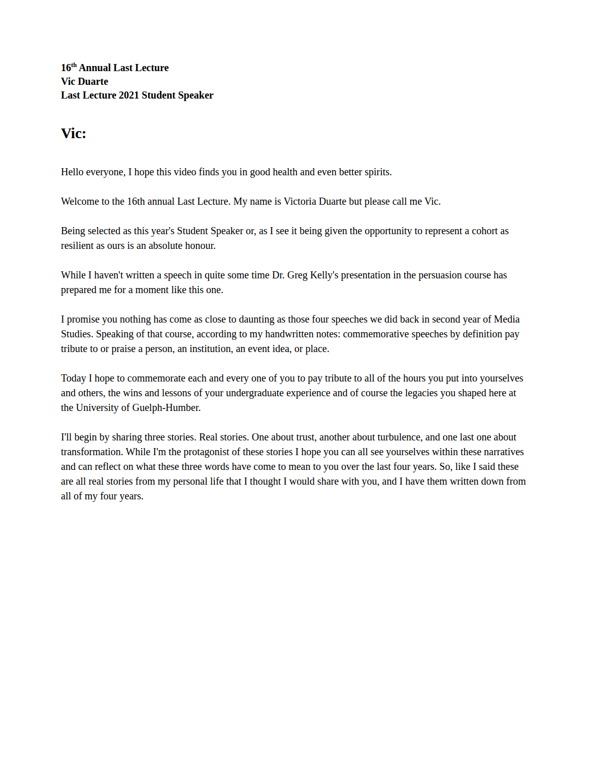16th Annual Last Lecture Vic Duarte Last Lecture 2021 Student Speaker
Vic:
Hello everyone, I hope this video finds you in good health and even better spirits.
Welcome to the 16th annual Last Lecture. My name is Victoria Duarte but please call me Vic.
Being selected as this year's Student Speaker or, as I see it being given the opportunity to represent a cohort as resilient as ours is an absolute honour.
While I haven't written a speech in quite some time Dr. Greg Kelly's presentation in the persuasion course has prepared me for a moment like this one.
I promise you nothing has come as close to daunting as those four speeches we did back in second year of Media Studies. Speaking of that course, according to my handwritten notes: commemorative speeches by definition pay tribute to or praise a person, an institution, an event idea, or place.
Today I hope to commemorate each and every one of you to pay tribute to all of the hours you put into yourselves and others, the wins and lessons of your undergraduate experience and of course the legacies you shaped here at the University of Guelph-Humber.
I'll begin by sharing three stories. Real stories. One about trust, another about turbulence, and one last one about transformation. While I'm the protagonist of these stories I hope you can all see yourselves within these narratives and can reflect on what these three words have come to mean to you over the last four years. So, like I said these are all real stories from my personal life that I thought I would share with you, and I have them written down from all of my four years.